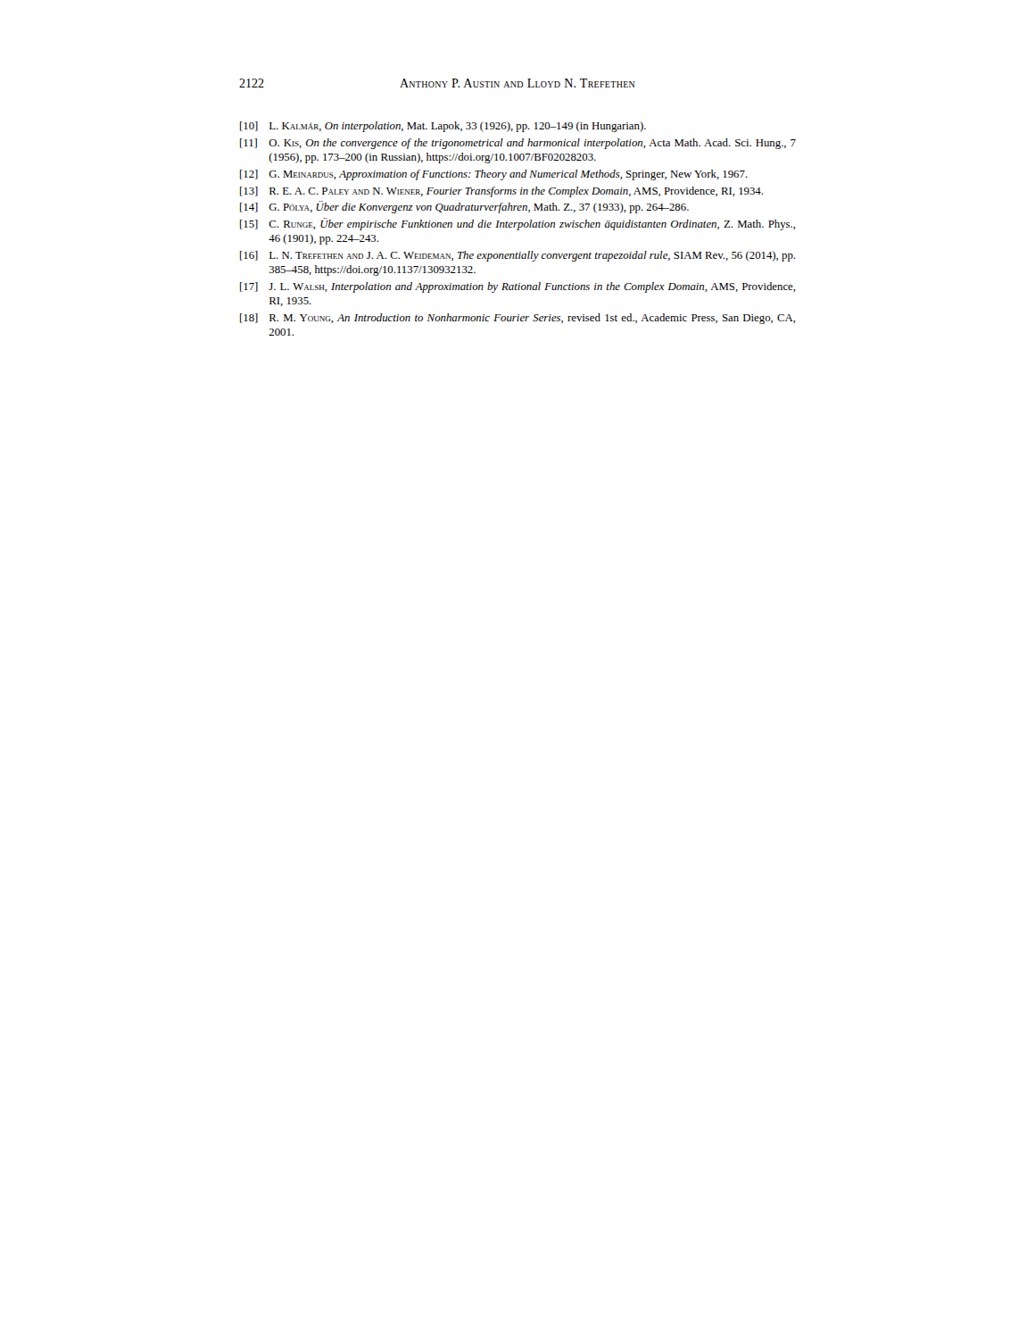2122
Anthony P. Austin and Lloyd N. Trefethen
[10] L. Kalmár, On interpolation, Mat. Lapok, 33 (1926), pp. 120–149 (in Hungarian).
[11] O. Kis, On the convergence of the trigonometrical and harmonical interpolation, Acta Math. Acad. Sci. Hung., 7 (1956), pp. 173–200 (in Russian), https://doi.org/10.1007/BF02028203.
[12] G. Meinardus, Approximation of Functions: Theory and Numerical Methods, Springer, New York, 1967.
[13] R. E. A. C. Paley and N. Wiener, Fourier Transforms in the Complex Domain, AMS, Providence, RI, 1934.
[14] G. Pólya, Über die Konvergenz von Quadraturverfahren, Math. Z., 37 (1933), pp. 264–286.
[15] C. Runge, Über empirische Funktionen und die Interpolation zwischen äquidistanten Ordinaten, Z. Math. Phys., 46 (1901), pp. 224–243.
[16] L. N. Trefethen and J. A. C. Weideman, The exponentially convergent trapezoidal rule, SIAM Rev., 56 (2014), pp. 385–458, https://doi.org/10.1137/130932132.
[17] J. L. Walsh, Interpolation and Approximation by Rational Functions in the Complex Domain, AMS, Providence, RI, 1935.
[18] R. M. Young, An Introduction to Nonharmonic Fourier Series, revised 1st ed., Academic Press, San Diego, CA, 2001.